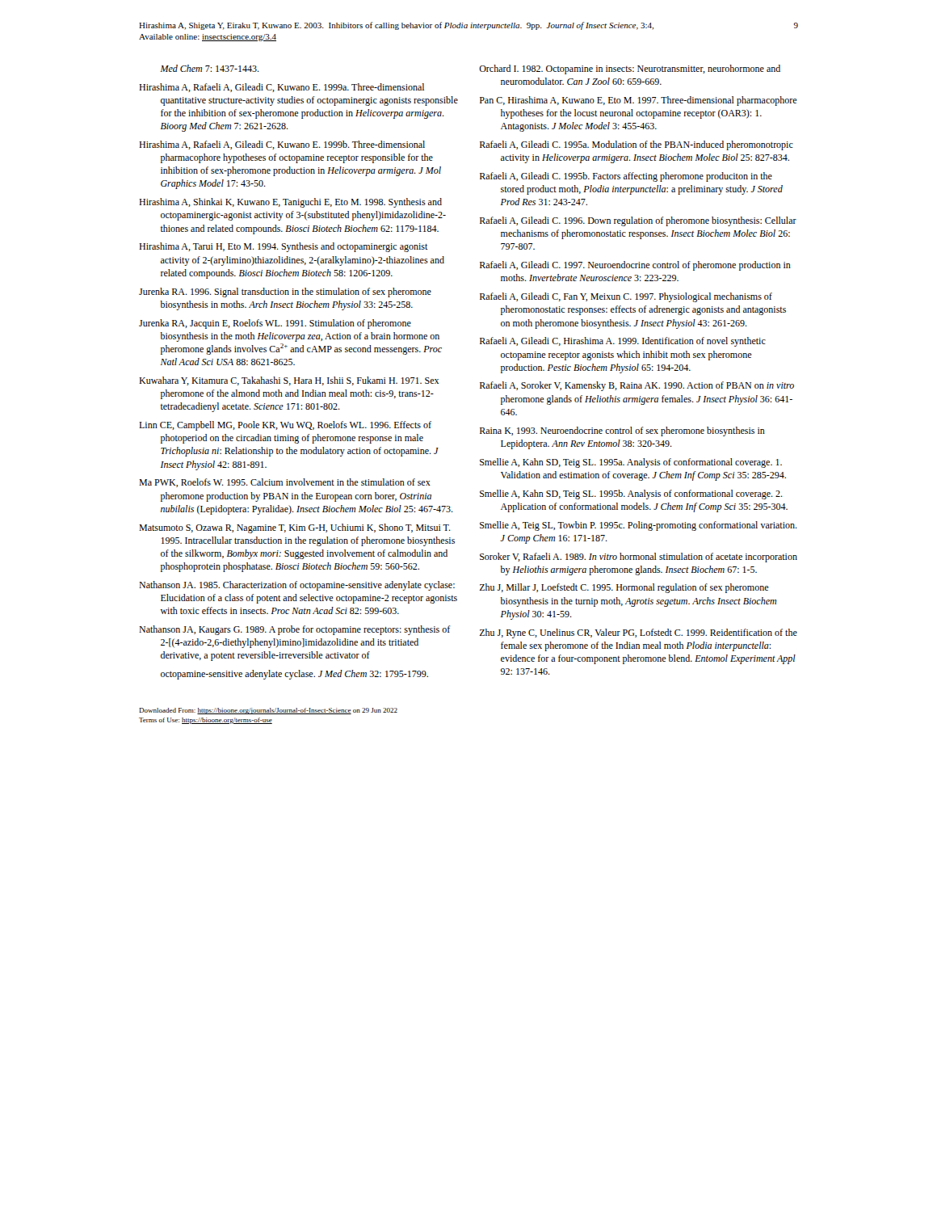Hirashima A, Shigeta Y, Eiraku T, Kuwano E. 2003. Inhibitors of calling behavior of Plodia interpunctella. 9pp. Journal of Insect Science, 3:4, 9
Available online: insectscience.org/3.4
Med Chem 7: 1437-1443.
Hirashima A, Rafaeli A, Gileadi C, Kuwano E. 1999a. Three-dimensional quantitative structure-activity studies of octopaminergic agonists responsible for the inhibition of sex-pheromone production in Helicoverpa armigera. Bioorg Med Chem 7: 2621-2628.
Hirashima A, Rafaeli A, Gileadi C, Kuwano E. 1999b. Three-dimensional pharmacophore hypotheses of octopamine receptor responsible for the inhibition of sex-pheromone production in Helicoverpa armigera. J Mol Graphics Model 17: 43-50.
Hirashima A, Shinkai K, Kuwano E, Taniguchi E, Eto M. 1998. Synthesis and octopaminergic-agonist activity of 3-(substituted phenyl)imidazolidine-2-thiones and related compounds. Biosci Biotech Biochem 62: 1179-1184.
Hirashima A, Tarui H, Eto M. 1994. Synthesis and octopaminergic agonist activity of 2-(arylimino)thiazolidines, 2-(aralkylamino)-2-thiazolines and related compounds. Biosci Biochem Biotech 58: 1206-1209.
Jurenka RA. 1996. Signal transduction in the stimulation of sex pheromone biosynthesis in moths. Arch Insect Biochem Physiol 33: 245-258.
Jurenka RA, Jacquin E, Roelofs WL. 1991. Stimulation of pheromone biosynthesis in the moth Helicoverpa zea, Action of a brain hormone on pheromone glands involves Ca2+ and cAMP as second messengers. Proc Natl Acad Sci USA 88: 8621-8625.
Kuwahara Y, Kitamura C, Takahashi S, Hara H, Ishii S, Fukami H. 1971. Sex pheromone of the almond moth and Indian meal moth: cis-9, trans-12-tetradecadienyl acetate. Science 171: 801-802.
Linn CE, Campbell MG, Poole KR, Wu WQ, Roelofs WL. 1996. Effects of photoperiod on the circadian timing of pheromone response in male Trichoplusia ni: Relationship to the modulatory action of octopamine. J Insect Physiol 42: 881-891.
Ma PWK, Roelofs W. 1995. Calcium involvement in the stimulation of sex pheromone production by PBAN in the European corn borer, Ostrinia nubilalis (Lepidoptera: Pyralidae). Insect Biochem Molec Biol 25: 467-473.
Matsumoto S, Ozawa R, Nagamine T, Kim G-H, Uchiumi K, Shono T, Mitsui T. 1995. Intracellular transduction in the regulation of pheromone biosynthesis of the silkworm, Bombyx mori: Suggested involvement of calmodulin and phosphoprotein phosphatase. Biosci Biotech Biochem 59: 560-562.
Nathanson JA. 1985. Characterization of octopamine-sensitive adenylate cyclase: Elucidation of a class of potent and selective octopamine-2 receptor agonists with toxic effects in insects. Proc Natn Acad Sci 82: 599-603.
Nathanson JA, Kaugars G. 1989. A probe for octopamine receptors: synthesis of 2-[(4-azido-2,6-diethylphenyl)imino]imidazolidine and its tritiated derivative, a potent reversible-irreversible activator of
octopamine-sensitive adenylate cyclase. J Med Chem 32: 1795-1799.
Orchard I. 1982. Octopamine in insects: Neurotransmitter, neurohormone and neuromodulator. Can J Zool 60: 659-669.
Pan C, Hirashima A, Kuwano E, Eto M. 1997. Three-dimensional pharmacophore hypotheses for the locust neuronal octopamine receptor (OAR3): 1. Antagonists. J Molec Model 3: 455-463.
Rafaeli A, Gileadi C. 1995a. Modulation of the PBAN-induced pheromonotropic activity in Helicoverpa armigera. Insect Biochem Molec Biol 25: 827-834.
Rafaeli A, Gileadi C. 1995b. Factors affecting pheromone produciton in the stored product moth, Plodia interpunctella: a preliminary study. J Stored Prod Res 31: 243-247.
Rafaeli A, Gileadi C. 1996. Down regulation of pheromone biosynthesis: Cellular mechanisms of pheromonostatic responses. Insect Biochem Molec Biol 26: 797-807.
Rafaeli A, Gileadi C. 1997. Neuroendocrine control of pheromone production in moths. Invertebrate Neuroscience 3: 223-229.
Rafaeli A, Gileadi C, Fan Y, Meixun C. 1997. Physiological mechanisms of pheromonostatic responses: effects of adrenergic agonists and antagonists on moth pheromone biosynthesis. J Insect Physiol 43: 261-269.
Rafaeli A, Gileadi C, Hirashima A. 1999. Identification of novel synthetic octopamine receptor agonists which inhibit moth sex pheromone production. Pestic Biochem Physiol 65: 194-204.
Rafaeli A, Soroker V, Kamensky B, Raina AK. 1990. Action of PBAN on in vitro pheromone glands of Heliothis armigera females. J Insect Physiol 36: 641-646.
Raina K, 1993. Neuroendocrine control of sex pheromone biosynthesis in Lepidoptera. Ann Rev Entomol 38: 320-349.
Smellie A, Kahn SD, Teig SL. 1995a. Analysis of conformational coverage. 1. Validation and estimation of coverage. J Chem Inf Comp Sci 35: 285-294.
Smellie A, Kahn SD, Teig SL. 1995b. Analysis of conformational coverage. 2. Application of conformational models. J Chem Inf Comp Sci 35: 295-304.
Smellie A, Teig SL, Towbin P. 1995c. Poling-promoting conformational variation. J Comp Chem 16: 171-187.
Soroker V, Rafaeli A. 1989. In vitro hormonal stimulation of acetate incorporation by Heliothis armigera pheromone glands. Insect Biochem 67: 1-5.
Zhu J, Millar J, Loefstedt C. 1995. Hormonal regulation of sex pheromone biosynthesis in the turnip moth, Agrotis segetum. Archs Insect Biochem Physiol 30: 41-59.
Zhu J, Ryne C, Unelinus CR, Valeur PG, Lofstedt C. 1999. Reidentification of the female sex pheromone of the Indian meal moth Plodia interpunctella: evidence for a four-component pheromone blend. Entomol Experiment Appl 92: 137-146.
Downloaded From: https://bioone.org/journals/Journal-of-Insect-Science on 29 Jun 2022
Terms of Use: https://bioone.org/terms-of-use